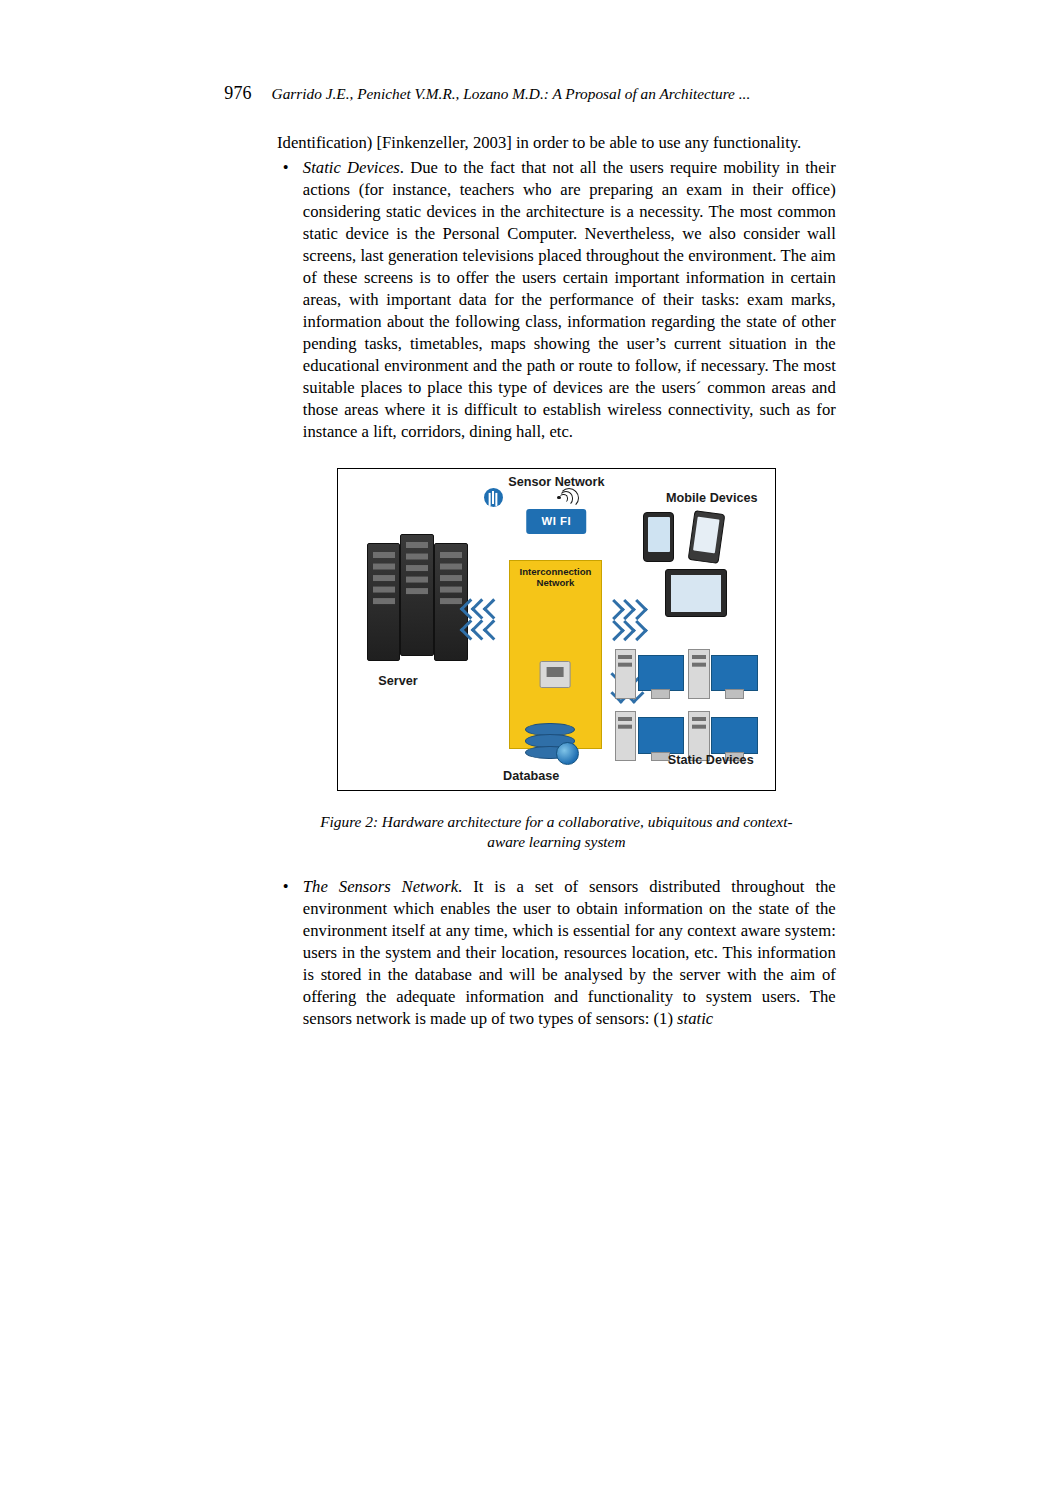976
Garrido J.E., Penichet V.M.R., Lozano M.D.: A Proposal of an Architecture ...
Identification) [Finkenzeller, 2003] in order to be able to use any functionality.
Static Devices. Due to the fact that not all the users require mobility in their actions (for instance, teachers who are preparing an exam in their office) considering static devices in the architecture is a necessity. The most common static device is the Personal Computer. Nevertheless, we also consider wall screens, last generation televisions placed throughout the environment. The aim of these screens is to offer the users certain important information in certain areas, with important data for the performance of their tasks: exam marks, information about the following class, information regarding the state of other pending tasks, timetables, maps showing the user’s current situation in the educational environment and the path or route to follow, if necessary. The most suitable places to place this type of devices are the users´ common areas and those areas where it is difficult to establish wireless connectivity, such as for instance a lift, corridors, dining hall, etc.
Sensor Network
WI FI
Mobile Devices
Interconnection
Network
Server
Database
Static Devices
Figure 2: Hardware architecture for a collaborative, ubiquitous and context-aware learning system
The Sensors Network. It is a set of sensors distributed throughout the environment which enables the user to obtain information on the state of the environment itself at any time, which is essential for any context aware system: users in the system and their location, resources location, etc. This information is stored in the database and will be analysed by the server with the aim of offering the adequate information and functionality to system users. The sensors network is made up of two types of sensors: (1) static